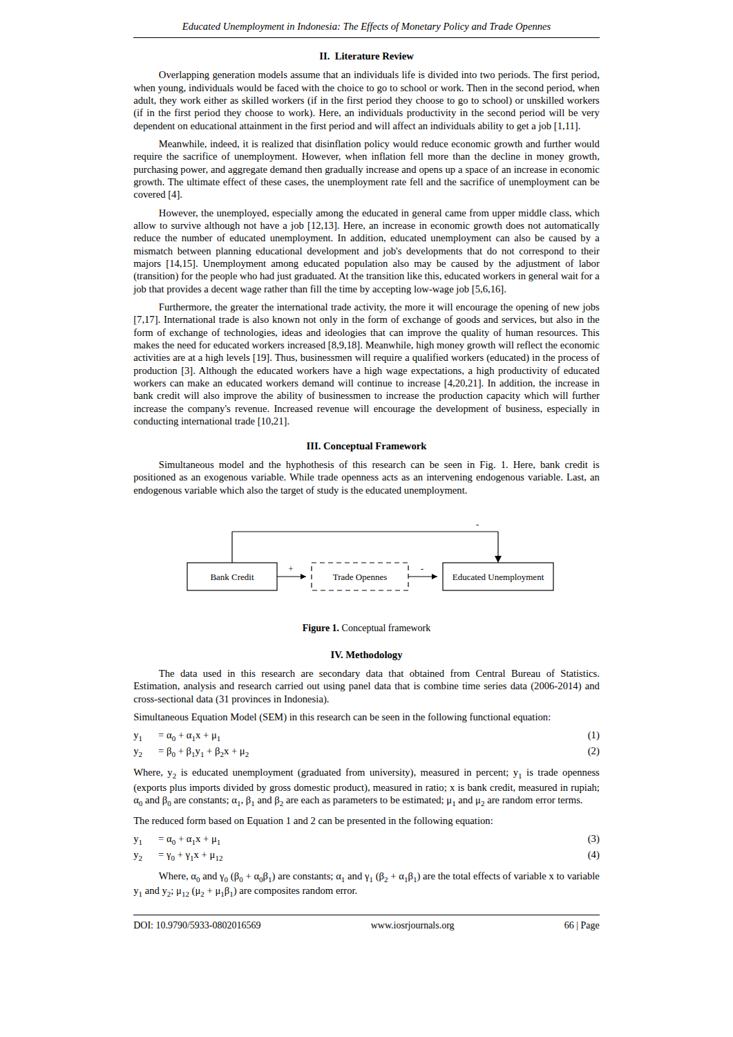Educated Unemployment in Indonesia: The Effects of Monetary Policy and Trade Opennes
II. Literature Review
Overlapping generation models assume that an individuals life is divided into two periods. The first period, when young, individuals would be faced with the choice to go to school or work. Then in the second period, when adult, they work either as skilled workers (if in the first period they choose to go to school) or unskilled workers (if in the first period they choose to work). Here, an individuals productivity in the second period will be very dependent on educational attainment in the first period and will affect an individuals ability to get a job [1,11].
Meanwhile, indeed, it is realized that disinflation policy would reduce economic growth and further would require the sacrifice of unemployment. However, when inflation fell more than the decline in money growth, purchasing power, and aggregate demand then gradually increase and opens up a space of an increase in economic growth. The ultimate effect of these cases, the unemployment rate fell and the sacrifice of unemployment can be covered [4].
However, the unemployed, especially among the educated in general came from upper middle class, which allow to survive although not have a job [12,13]. Here, an increase in economic growth does not automatically reduce the number of educated unemployment. In addition, educated unemployment can also be caused by a mismatch between planning educational development and job's developments that do not correspond to their majors [14,15]. Unemployment among educated population also may be caused by the adjustment of labor (transition) for the people who had just graduated. At the transition like this, educated workers in general wait for a job that provides a decent wage rather than fill the time by accepting low-wage job [5,6,16].
Furthermore, the greater the international trade activity, the more it will encourage the opening of new jobs [7,17]. International trade is also known not only in the form of exchange of goods and services, but also in the form of exchange of technologies, ideas and ideologies that can improve the quality of human resources. This makes the need for educated workers increased [8,9,18]. Meanwhile, high money growth will reflect the economic activities are at a high levels [19]. Thus, businessmen will require a qualified workers (educated) in the process of production [3]. Although the educated workers have a high wage expectations, a high productivity of educated workers can make an educated workers demand will continue to increase [4,20,21]. In addition, the increase in bank credit will also improve the ability of businessmen to increase the production capacity which will further increase the company's revenue. Increased revenue will encourage the development of business, especially in conducting international trade [10,21].
III. Conceptual Framework
Simultaneous model and the hyphothesis of this research can be seen in Fig. 1. Here, bank credit is positioned as an exogenous variable. While trade openness acts as an intervening endogenous variable. Last, an endogenous variable which also the target of study is the educated unemployment.
Bank Credit Trade Opennes Educated Unemployment + - -
Figure 1. Conceptual framework
IV. Methodology
The data used in this research are secondary data that obtained from Central Bureau of Statistics. Estimation, analysis and research carried out using panel data that is combine time series data (2006-2014) and cross-sectional data (31 provinces in Indonesia).
Simultaneous Equation Model (SEM) in this research can be seen in the following functional equation:
y1 = α0 + α1x + μ1 (1)
y2 = β0 + β1y1 + β2x + μ2 (2)
Where, y2 is educated unemployment (graduated from university), measured in percent; y1 is trade openness (exports plus imports divided by gross domestic product), measured in ratio; x is bank credit, measured in rupiah; α0 and β0 are constants; α1, β1 and β2 are each as parameters to be estimated; μ1 and μ2 are random error terms.
The reduced form based on Equation 1 and 2 can be presented in the following equation:
y1 = α0 + α1x + μ1 (3)
y2 = γ0 + γ1x + μ12 (4)
Where, α0 and γ0 (β0 + α0β1) are constants; α1 and γ1 (β2 + α1β1) are the total effects of variable x to variable y1 and y2; μ12 (μ2 + μ1β1) are composites random error.
DOI: 10.9790/5933-0802016569 www.iosrjournals.org 66 | Page